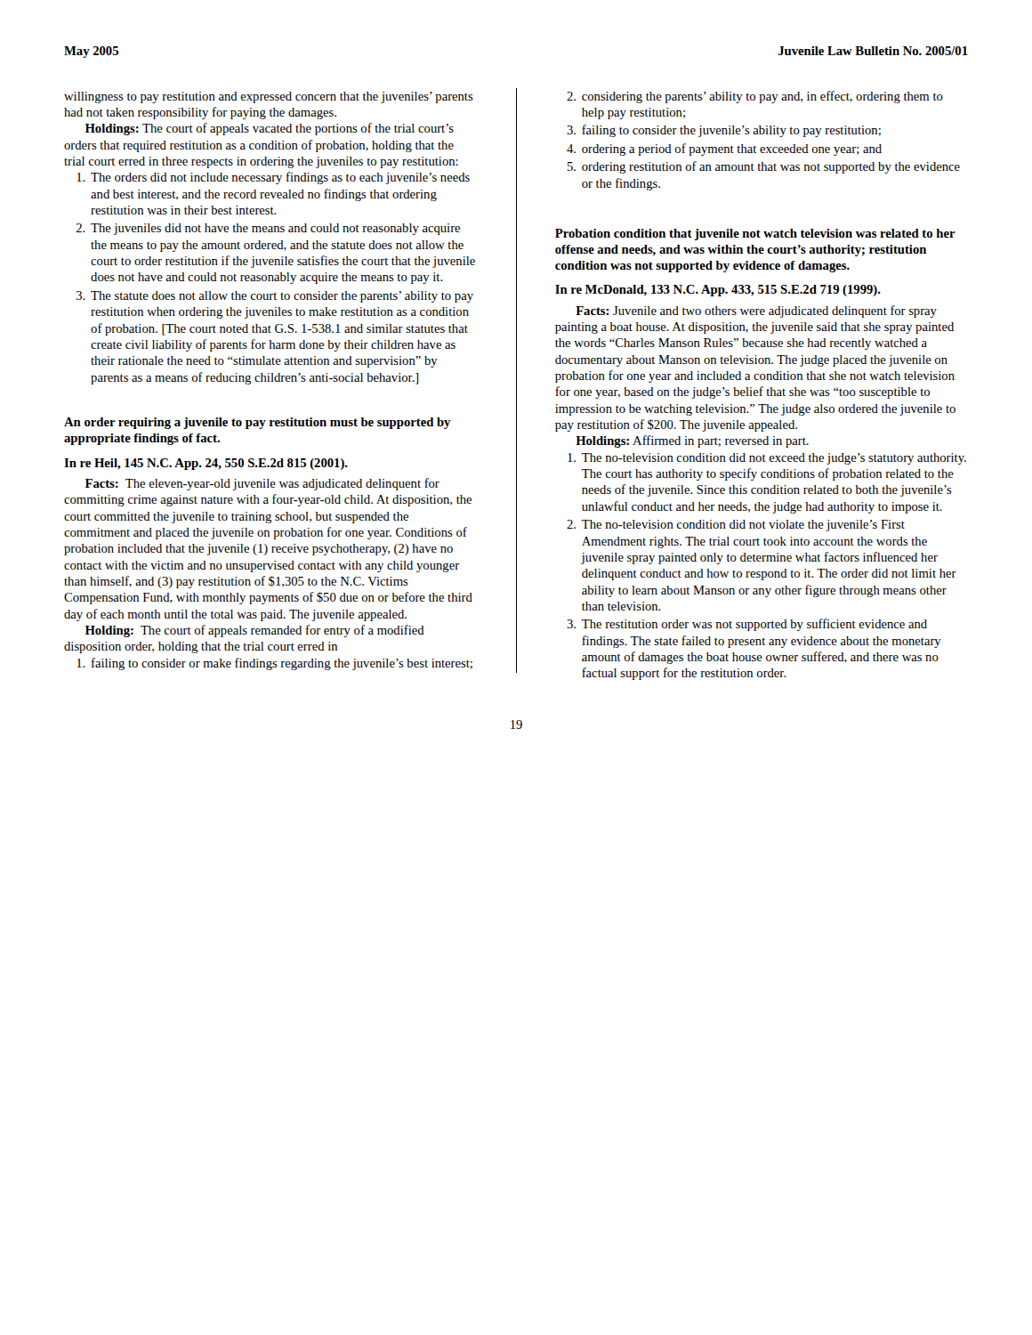May 2005 Juvenile Law Bulletin No. 2005/01
willingness to pay restitution and expressed concern that the juveniles’ parents had not taken responsibility for paying the damages.
Holdings: The court of appeals vacated the portions of the trial court’s orders that required restitution as a condition of probation, holding that the trial court erred in three respects in ordering the juveniles to pay restitution:
The orders did not include necessary findings as to each juvenile’s needs and best interest, and the record revealed no findings that ordering restitution was in their best interest.
The juveniles did not have the means and could not reasonably acquire the means to pay the amount ordered, and the statute does not allow the court to order restitution if the juvenile satisfies the court that the juvenile does not have and could not reasonably acquire the means to pay it.
The statute does not allow the court to consider the parents’ ability to pay restitution when ordering the juveniles to make restitution as a condition of probation. [The court noted that G.S. 1-538.1 and similar statutes that create civil liability of parents for harm done by their children have as their rationale the need to “stimulate attention and supervision” by parents as a means of reducing children’s anti-social behavior.]
An order requiring a juvenile to pay restitution must be supported by appropriate findings of fact.
In re Heil, 145 N.C. App. 24, 550 S.E.2d 815 (2001).
Facts: The eleven-year-old juvenile was adjudicated delinquent for committing crime against nature with a four-year-old child. At disposition, the court committed the juvenile to training school, but suspended the commitment and placed the juvenile on probation for one year. Conditions of probation included that the juvenile (1) receive psychotherapy, (2) have no contact with the victim and no unsupervised contact with any child younger than himself, and (3) pay restitution of $1,305 to the N.C. Victims Compensation Fund, with monthly payments of $50 due on or before the third day of each month until the total was paid. The juvenile appealed.
Holding: The court of appeals remanded for entry of a modified disposition order, holding that the trial court erred in
failing to consider or make findings regarding the juvenile’s best interest;
considering the parents’ ability to pay and, in effect, ordering them to help pay restitution;
failing to consider the juvenile’s ability to pay restitution;
ordering a period of payment that exceeded one year; and
ordering restitution of an amount that was not supported by the evidence or the findings.
Probation condition that juvenile not watch television was related to her offense and needs, and was within the court’s authority; restitution condition was not supported by evidence of damages.
In re McDonald, 133 N.C. App. 433, 515 S.E.2d 719 (1999).
Facts: Juvenile and two others were adjudicated delinquent for spray painting a boat house. At disposition, the juvenile said that she spray painted the words “Charles Manson Rules” because she had recently watched a documentary about Manson on television. The judge placed the juvenile on probation for one year and included a condition that she not watch television for one year, based on the judge’s belief that she was “too susceptible to impression to be watching television.” The judge also ordered the juvenile to pay restitution of $200. The juvenile appealed.
Holdings: Affirmed in part; reversed in part.
The no-television condition did not exceed the judge’s statutory authority. The court has authority to specify conditions of probation related to the needs of the juvenile. Since this condition related to both the juvenile’s unlawful conduct and her needs, the judge had authority to impose it.
The no-television condition did not violate the juvenile’s First Amendment rights. The trial court took into account the words the juvenile spray painted only to determine what factors influenced her delinquent conduct and how to respond to it. The order did not limit her ability to learn about Manson or any other figure through means other than television.
The restitution order was not supported by sufficient evidence and findings. The state failed to present any evidence about the monetary amount of damages the boat house owner suffered, and there was no factual support for the restitution order.
19